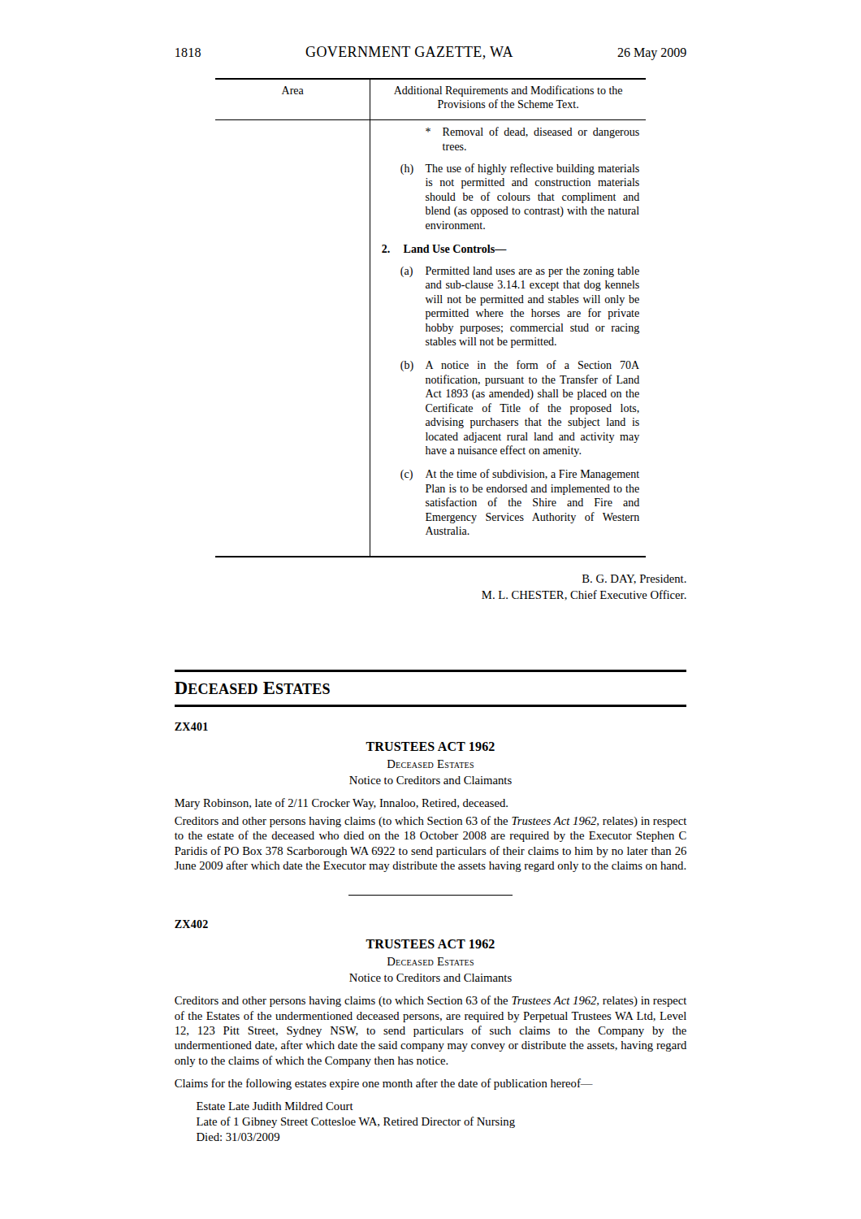1818
GOVERNMENT GAZETTE, WA
26 May 2009
| Area | Additional Requirements and Modifications to the Provisions of the Scheme Text. |
| --- | --- |
| | * Removal of dead, diseased or dangerous trees. (h) The use of highly reflective building materials is not permitted and construction materials should be of colours that compliment and blend (as opposed to contrast) with the natural environment. 2. Land Use Controls— (a) Permitted land uses are as per the zoning table and sub-clause 3.14.1 except that dog kennels will not be permitted and stables will only be permitted where the horses are for private hobby purposes; commercial stud or racing stables will not be permitted. (b) A notice in the form of a Section 70A notification, pursuant to the Transfer of Land Act 1893 (as amended) shall be placed on the Certificate of Title of the proposed lots, advising purchasers that the subject land is located adjacent rural land and activity may have a nuisance effect on amenity. (c) At the time of subdivision, a Fire Management Plan is to be endorsed and implemented to the satisfaction of the Shire and Fire and Emergency Services Authority of Western Australia. |
B. G. DAY, President.
M. L. CHESTER, Chief Executive Officer.
DECEASED ESTATES
ZX401
TRUSTEES ACT 1962
Deceased Estates
Notice to Creditors and Claimants
Mary Robinson, late of 2/11 Crocker Way, Innaloo, Retired, deceased.
Creditors and other persons having claims (to which Section 63 of the Trustees Act 1962, relates) in respect to the estate of the deceased who died on the 18 October 2008 are required by the Executor Stephen C Paridis of PO Box 378 Scarborough WA 6922 to send particulars of their claims to him by no later than 26 June 2009 after which date the Executor may distribute the assets having regard only to the claims on hand.
ZX402
TRUSTEES ACT 1962
Deceased Estates
Notice to Creditors and Claimants
Creditors and other persons having claims (to which Section 63 of the Trustees Act 1962, relates) in respect of the Estates of the undermentioned deceased persons, are required by Perpetual Trustees WA Ltd, Level 12, 123 Pitt Street, Sydney NSW, to send particulars of such claims to the Company by the undermentioned date, after which date the said company may convey or distribute the assets, having regard only to the claims of which the Company then has notice.
Claims for the following estates expire one month after the date of publication hereof—
Estate Late Judith Mildred Court
Late of 1 Gibney Street Cottesloe WA, Retired Director of Nursing
Died: 31/03/2009